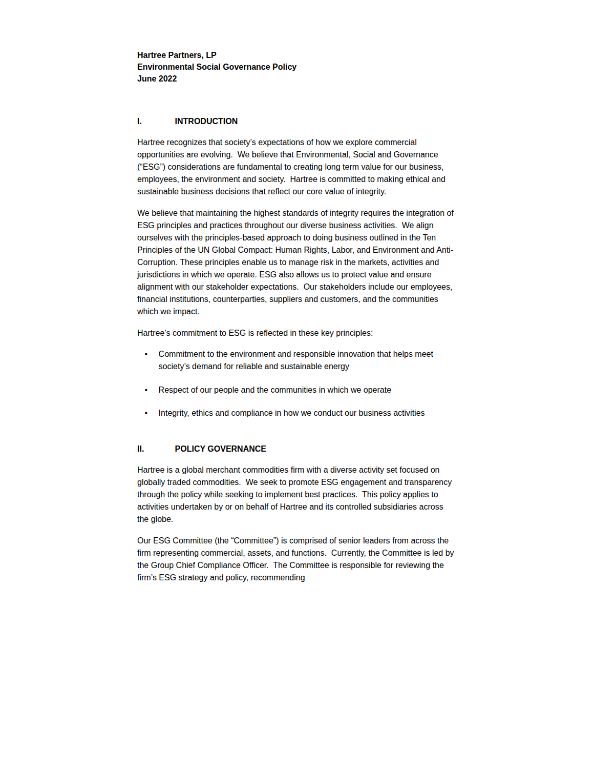Hartree Partners, LP
Environmental Social Governance Policy
June 2022
I. INTRODUCTION
Hartree recognizes that society’s expectations of how we explore commercial opportunities are evolving. We believe that Environmental, Social and Governance (“ESG”) considerations are fundamental to creating long term value for our business, employees, the environment and society. Hartree is committed to making ethical and sustainable business decisions that reflect our core value of integrity.
We believe that maintaining the highest standards of integrity requires the integration of ESG principles and practices throughout our diverse business activities. We align ourselves with the principles-based approach to doing business outlined in the Ten Principles of the UN Global Compact: Human Rights, Labor, and Environment and Anti-Corruption. These principles enable us to manage risk in the markets, activities and jurisdictions in which we operate. ESG also allows us to protect value and ensure alignment with our stakeholder expectations. Our stakeholders include our employees, financial institutions, counterparties, suppliers and customers, and the communities which we impact.
Hartree’s commitment to ESG is reflected in these key principles:
Commitment to the environment and responsible innovation that helps meet society’s demand for reliable and sustainable energy
Respect of our people and the communities in which we operate
Integrity, ethics and compliance in how we conduct our business activities
II. POLICY GOVERNANCE
Hartree is a global merchant commodities firm with a diverse activity set focused on globally traded commodities. We seek to promote ESG engagement and transparency through the policy while seeking to implement best practices. This policy applies to activities undertaken by or on behalf of Hartree and its controlled subsidiaries across the globe.
Our ESG Committee (the “Committee”) is comprised of senior leaders from across the firm representing commercial, assets, and functions. Currently, the Committee is led by the Group Chief Compliance Officer. The Committee is responsible for reviewing the firm’s ESG strategy and policy, recommending